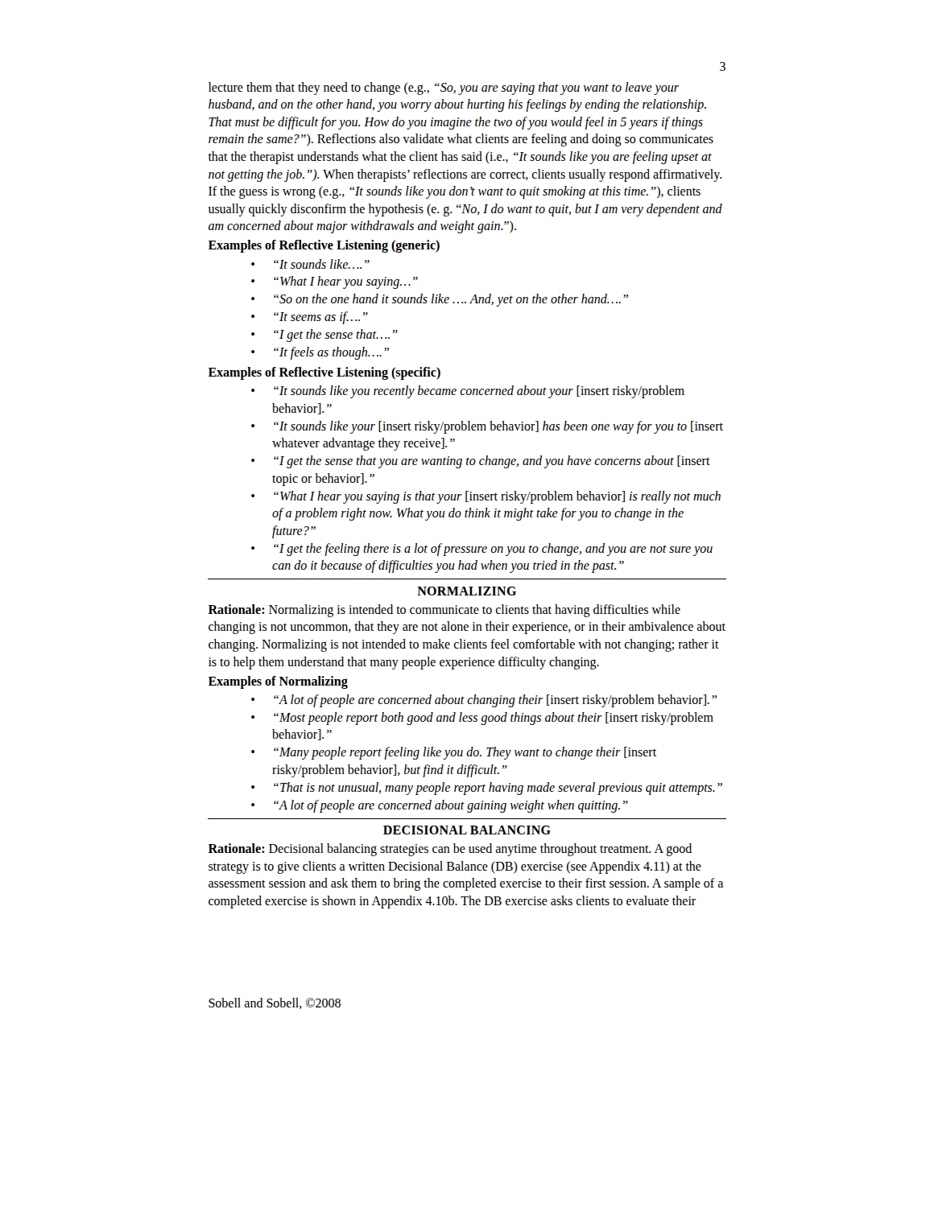3
lecture them that they need to change (e.g., “So, you are saying that you want to leave your husband, and on the other hand, you worry about hurting his feelings by ending the relationship. That must be difficult for you. How do you imagine the two of you would feel in 5 years if things remain the same?”). Reflections also validate what clients are feeling and doing so communicates that the therapist understands what the client has said (i.e., “It sounds like you are feeling upset at not getting the job.”). When therapists’ reflections are correct, clients usually respond affirmatively. If the guess is wrong (e.g., “It sounds like you don’t want to quit smoking at this time.”), clients usually quickly disconfirm the hypothesis (e. g. “No, I do want to quit, but I am very dependent and am concerned about major withdrawals and weight gain.”).
Examples of Reflective Listening (generic)
“It sounds like….”
“What I hear you saying…”
“So on the one hand it sounds like …. And, yet on the other hand….”
“It seems as if….”
“I get the sense that….”
“It feels as though….”
Examples of Reflective Listening (specific)
“It sounds like you recently became concerned about your [insert risky/problem behavior].”
“It sounds like your [insert risky/problem behavior] has been one way for you to [insert whatever advantage they receive].”
“I get the sense that you are wanting to change, and you have concerns about [insert topic or behavior].”
“What I hear you saying is that your [insert risky/problem behavior] is really not much of a problem right now. What you do think it might take for you to change in the future?”
“I get the feeling there is a lot of pressure on you to change, and you are not sure you can do it because of difficulties you had when you tried in the past.”
NORMALIZING
Rationale: Normalizing is intended to communicate to clients that having difficulties while changing is not uncommon, that they are not alone in their experience, or in their ambivalence about changing. Normalizing is not intended to make clients feel comfortable with not changing; rather it is to help them understand that many people experience difficulty changing.
Examples of Normalizing
“A lot of people are concerned about changing their [insert risky/problem behavior].”
“Most people report both good and less good things about their [insert risky/problem behavior].”
“Many people report feeling like you do. They want to change their [insert risky/problem behavior], but find it difficult.”
“That is not unusual, many people report having made several previous quit attempts.”
“A lot of people are concerned about gaining weight when quitting.”
DECISIONAL BALANCING
Rationale: Decisional balancing strategies can be used anytime throughout treatment. A good strategy is to give clients a written Decisional Balance (DB) exercise (see Appendix 4.11) at the assessment session and ask them to bring the completed exercise to their first session. A sample of a completed exercise is shown in Appendix 4.10b. The DB exercise asks clients to evaluate their
Sobell and Sobell, ©2008